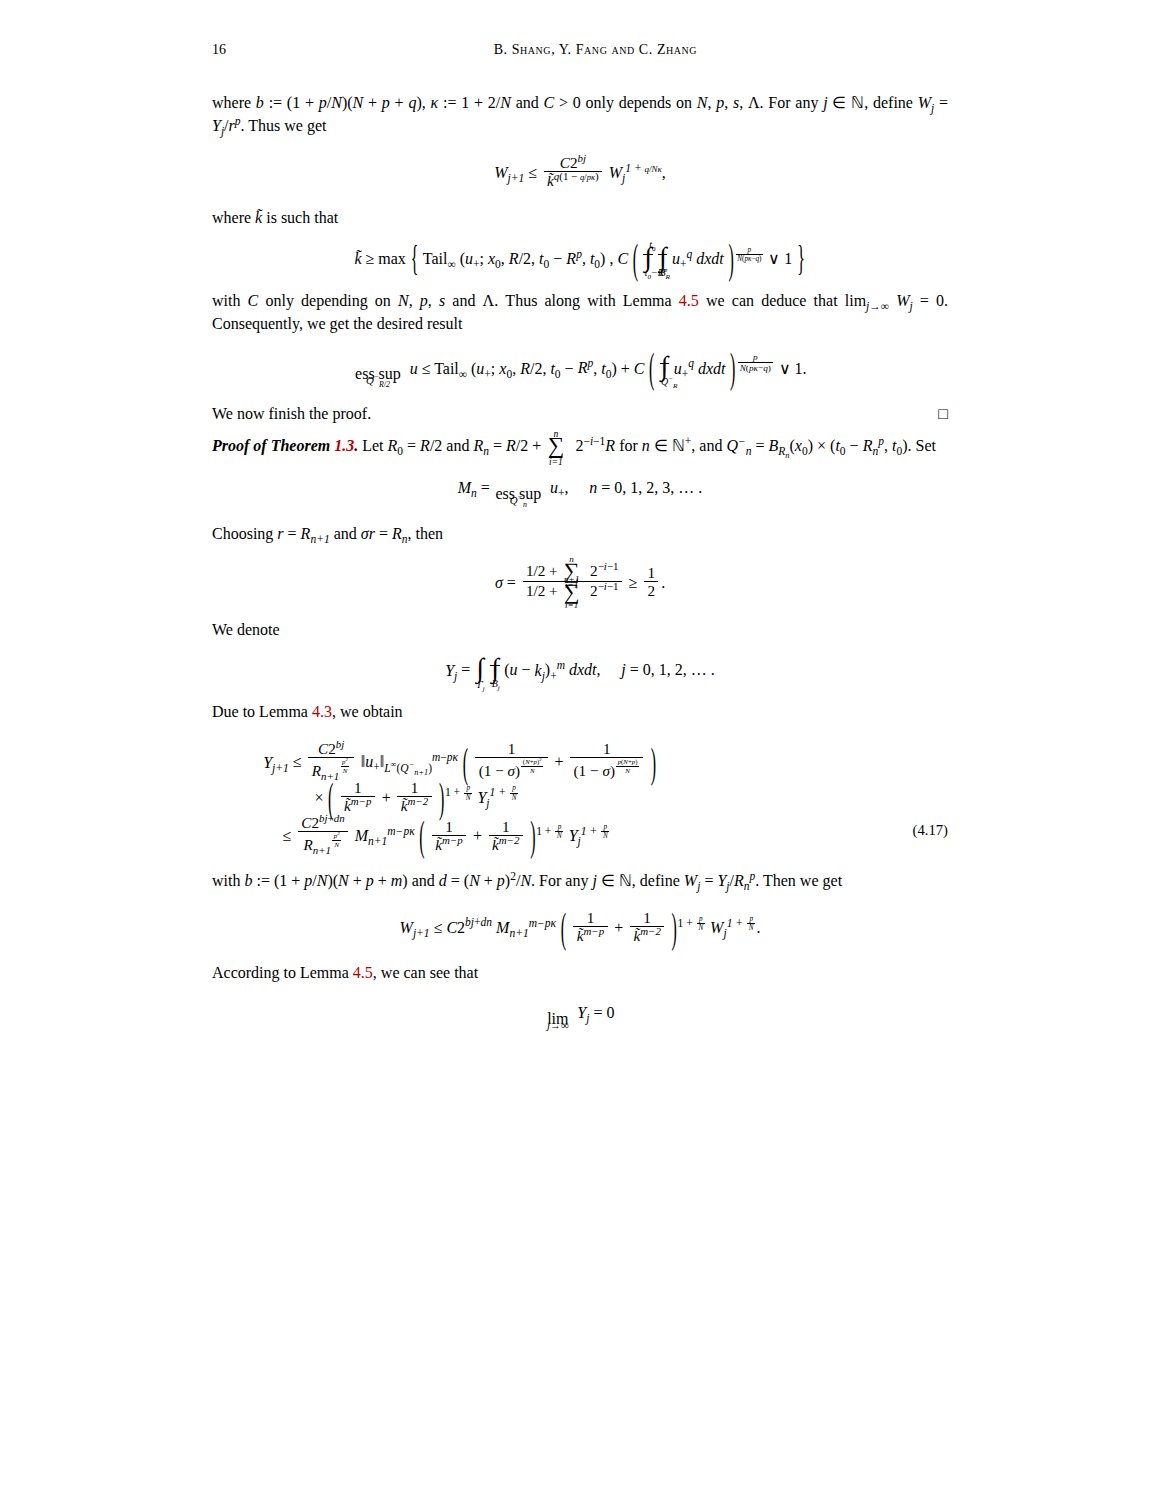16 B. Shang, Y. Fang and C. Zhang
where b := (1 + p/N)(N + p + q), κ := 1 + 2/N and C > 0 only depends on N, p, s, Λ. For any j ∈ ℕ, define Wj = Yj/rp. Thus we get
Wj+1 ≤ C2bj k̃q(1 − q/pκ) Wj1 + q/Nκ,
where k̃ is such that
k̃ ≥ max { Tail∞ (u+; x0, R/2, t0 − Rp, t0) , C ( ∫ t0 t0−Rp ∫ BR u+q dxdt )pN(pκ−q) ∨ 1 }
with C only depending on N, p, s and Λ. Thus along with Lemma 4.5 we can deduce that limj→∞ Wj = 0. Consequently, we get the desired result
ess sup Q−R/2 u ≤ Tail∞ (u+; x0, R/2, t0 − Rp, t0) + C ( ∫ Q−R u+q dxdt )pN(pκ−q) ∨ 1.
We now finish the proof. □
Proof of Theorem 1.3. Let R0 = R/2 and Rn = R/2 + ∑ni=1 2−i−1R for n ∈ ℕ+, and Q−n = BRn(x0) × (t0 − Rnp, t0). Set
Mn = ess sup Q−n u+, n = 0, 1, 2, 3, … .
Choosing r = Rn+1 and σr = Rn, then
σ = 1/2 + ∑ni=1 2−i−1 1/2 + ∑n+1 i=1 2−i−1 ≥ 12.
We denote
Yj = ∫Γj ∫ Bj (u − kj)+m dxdt, j = 0, 1, 2, … .
Due to Lemma 4.3, we obtain
Yj+1 ≤ C2bj Rn+1p2 N ‖u+‖L∞(Q−n+1)m−pκ ( 1(1 − σ)(N+p)2 N + 1(1 − σ)p(N+p) N )
× ( 1 k̃m−p + 1 k̃m−2 )1 + pN Yj1 + pN
≤ C2bj+dn Rn+1p2 N Mn+1m−pκ ( 1 k̃m−p + 1 k̃m−2 )1 + pN Yj1 + pN (4.17)
with b := (1 + p/N)(N + p + m) and d = (N + p)2/N. For any j ∈ ℕ, define Wj = Yj/Rnp. Then we get
Wj+1 ≤ C2bj+dn Mn+1m−pκ ( 1 k̃m−p + 1 k̃m−2 )1 + pN Wj1 + pN.
According to Lemma 4.5, we can see that
lim j→∞ Yj = 0